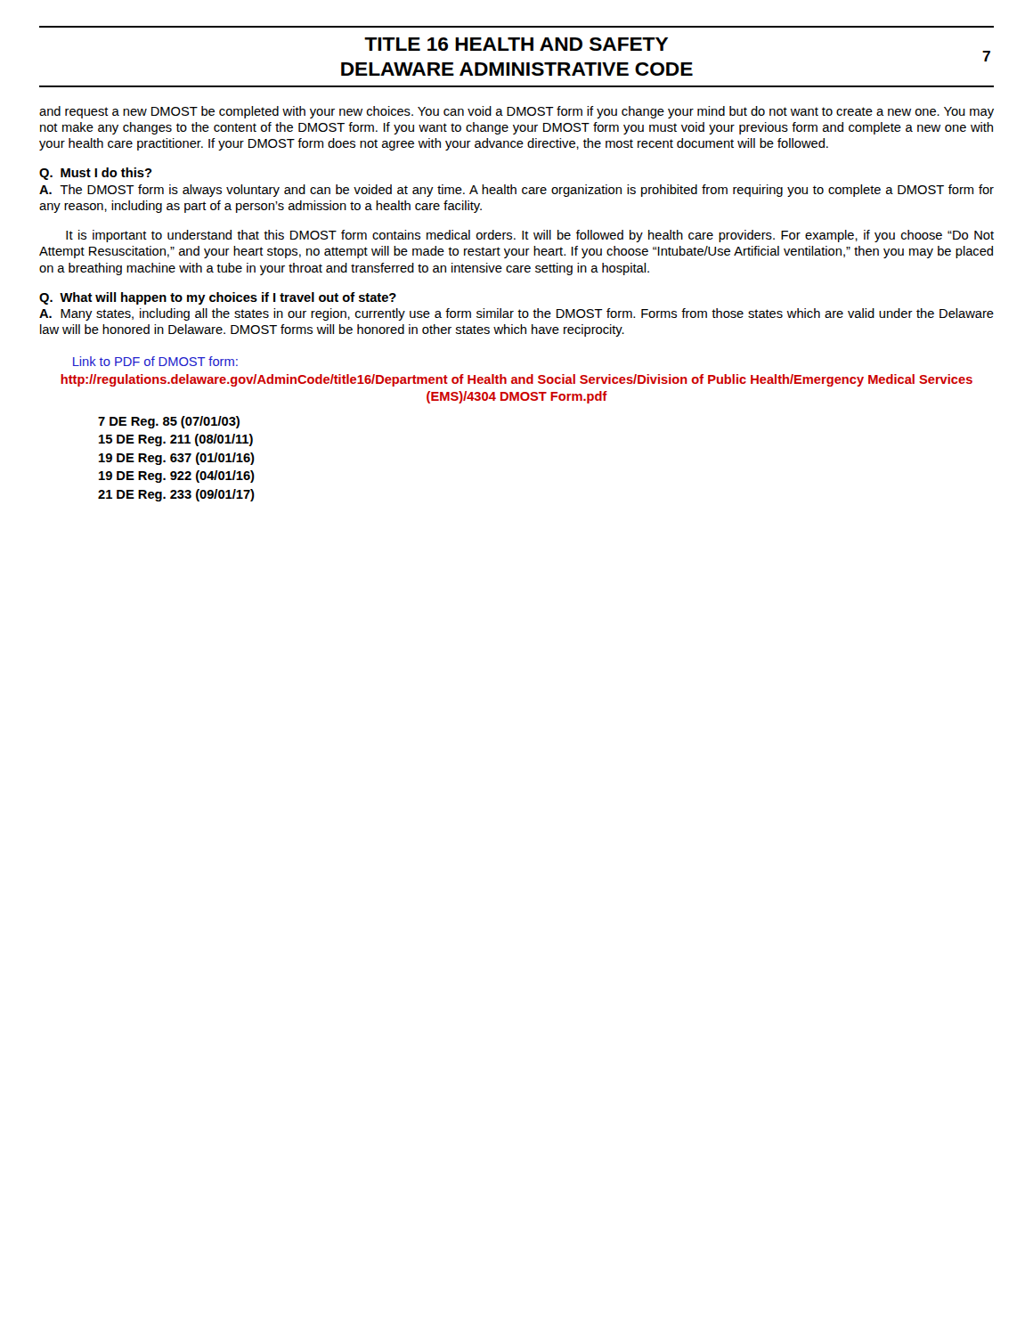TITLE 16 HEALTH AND SAFETY
DELAWARE ADMINISTRATIVE CODE
7
and request a new DMOST be completed with your new choices. You can void a DMOST form if you change your mind but do not want to create a new one. You may not make any changes to the content of the DMOST form. If you want to change your DMOST form you must void your previous form and complete a new one with your health care practitioner. If your DMOST form does not agree with your advance directive, the most recent document will be followed.
Q. Must I do this?
A. The DMOST form is always voluntary and can be voided at any time. A health care organization is prohibited from requiring you to complete a DMOST form for any reason, including as part of a person’s admission to a health care facility.
It is important to understand that this DMOST form contains medical orders. It will be followed by health care providers. For example, if you choose “Do Not Attempt Resuscitation,” and your heart stops, no attempt will be made to restart your heart. If you choose “Intubate/Use Artificial ventilation,” then you may be placed on a breathing machine with a tube in your throat and transferred to an intensive care setting in a hospital.
Q. What will happen to my choices if I travel out of state?
A. Many states, including all the states in our region, currently use a form similar to the DMOST form. Forms from those states which are valid under the Delaware law will be honored in Delaware. DMOST forms will be honored in other states which have reciprocity.
Link to PDF of DMOST form: http://regulations.delaware.gov/AdminCode/title16/Department of Health and Social Services/Division of Public Health/Emergency Medical Services (EMS)/4304 DMOST Form.pdf
7 DE Reg. 85 (07/01/03)
15 DE Reg. 211 (08/01/11)
19 DE Reg. 637 (01/01/16)
19 DE Reg. 922 (04/01/16)
21 DE Reg. 233 (09/01/17)